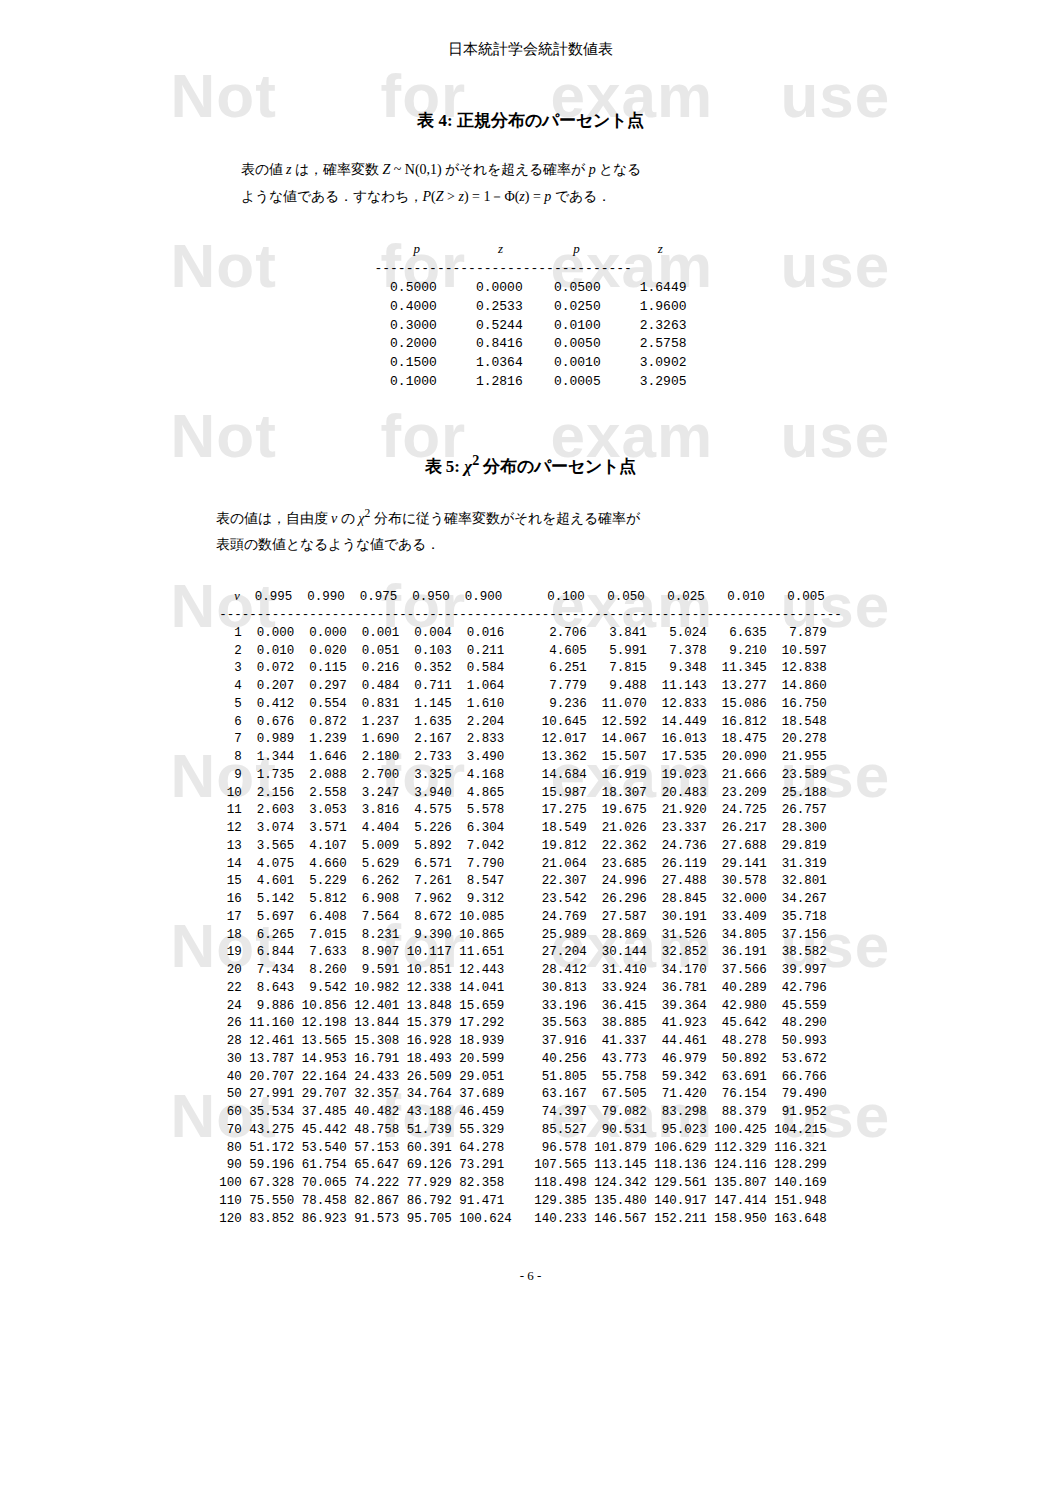Not for exam use Not for exam use Not for exam use Not for exam use Not for exam use Not for exam use Not for exam use
日本統計学会統計数値表
表 4: 正規分布のパーセント点
表の値 z は，確率変数 Z ~ N(0,1) がそれを超える確率が p となる
ような値である．すなわち，P(Z > z) = 1－Φ(z) = p である．
p z p z --------------------------------- 0.5000 0.0000 0.0500 1.6449 0.4000 0.2533 0.0250 1.9600 0.3000 0.5244 0.0100 2.3263 0.2000 0.8416 0.0050 2.5758 0.1500 1.0364 0.0010 3.0902 0.1000 1.2816 0.0005 3.2905
表 5: χ2 分布のパーセント点
表の値は，自由度 ν の χ2 分布に従う確率変数がそれを超える確率が
表頭の数値となるような値である．
v 0.995 0.990 0.975 0.950 0.900 0.100 0.050 0.025 0.010 0.005 ----------------------------------------------------------------------------------- 1 0.000 0.000 0.001 0.004 0.016 2.706 3.841 5.024 6.635 7.879 2 0.010 0.020 0.051 0.103 0.211 4.605 5.991 7.378 9.210 10.597 3 0.072 0.115 0.216 0.352 0.584 6.251 7.815 9.348 11.345 12.838 4 0.207 0.297 0.484 0.711 1.064 7.779 9.488 11.143 13.277 14.860 5 0.412 0.554 0.831 1.145 1.610 9.236 11.070 12.833 15.086 16.750 6 0.676 0.872 1.237 1.635 2.204 10.645 12.592 14.449 16.812 18.548 7 0.989 1.239 1.690 2.167 2.833 12.017 14.067 16.013 18.475 20.278 8 1.344 1.646 2.180 2.733 3.490 13.362 15.507 17.535 20.090 21.955 9 1.735 2.088 2.700 3.325 4.168 14.684 16.919 19.023 21.666 23.589 10 2.156 2.558 3.247 3.940 4.865 15.987 18.307 20.483 23.209 25.188 11 2.603 3.053 3.816 4.575 5.578 17.275 19.675 21.920 24.725 26.757 12 3.074 3.571 4.404 5.226 6.304 18.549 21.026 23.337 26.217 28.300 13 3.565 4.107 5.009 5.892 7.042 19.812 22.362 24.736 27.688 29.819 14 4.075 4.660 5.629 6.571 7.790 21.064 23.685 26.119 29.141 31.319 15 4.601 5.229 6.262 7.261 8.547 22.307 24.996 27.488 30.578 32.801 16 5.142 5.812 6.908 7.962 9.312 23.542 26.296 28.845 32.000 34.267 17 5.697 6.408 7.564 8.672 10.085 24.769 27.587 30.191 33.409 35.718 18 6.265 7.015 8.231 9.390 10.865 25.989 28.869 31.526 34.805 37.156 19 6.844 7.633 8.907 10.117 11.651 27.204 30.144 32.852 36.191 38.582 20 7.434 8.260 9.591 10.851 12.443 28.412 31.410 34.170 37.566 39.997 22 8.643 9.542 10.982 12.338 14.041 30.813 33.924 36.781 40.289 42.796 24 9.886 10.856 12.401 13.848 15.659 33.196 36.415 39.364 42.980 45.559 26 11.160 12.198 13.844 15.379 17.292 35.563 38.885 41.923 45.642 48.290 28 12.461 13.565 15.308 16.928 18.939 37.916 41.337 44.461 48.278 50.993 30 13.787 14.953 16.791 18.493 20.599 40.256 43.773 46.979 50.892 53.672 40 20.707 22.164 24.433 26.509 29.051 51.805 55.758 59.342 63.691 66.766 50 27.991 29.707 32.357 34.764 37.689 63.167 67.505 71.420 76.154 79.490 60 35.534 37.485 40.482 43.188 46.459 74.397 79.082 83.298 88.379 91.952 70 43.275 45.442 48.758 51.739 55.329 85.527 90.531 95.023 100.425 104.215 80 51.172 53.540 57.153 60.391 64.278 96.578 101.879 106.629 112.329 116.321 90 59.196 61.754 65.647 69.126 73.291 107.565 113.145 118.136 124.116 128.299 100 67.328 70.065 74.222 77.929 82.358 118.498 124.342 129.561 135.807 140.169 110 75.550 78.458 82.867 86.792 91.471 129.385 135.480 140.917 147.414 151.948 120 83.852 86.923 91.573 95.705 100.624 140.233 146.567 152.211 158.950 163.648
- 6 -